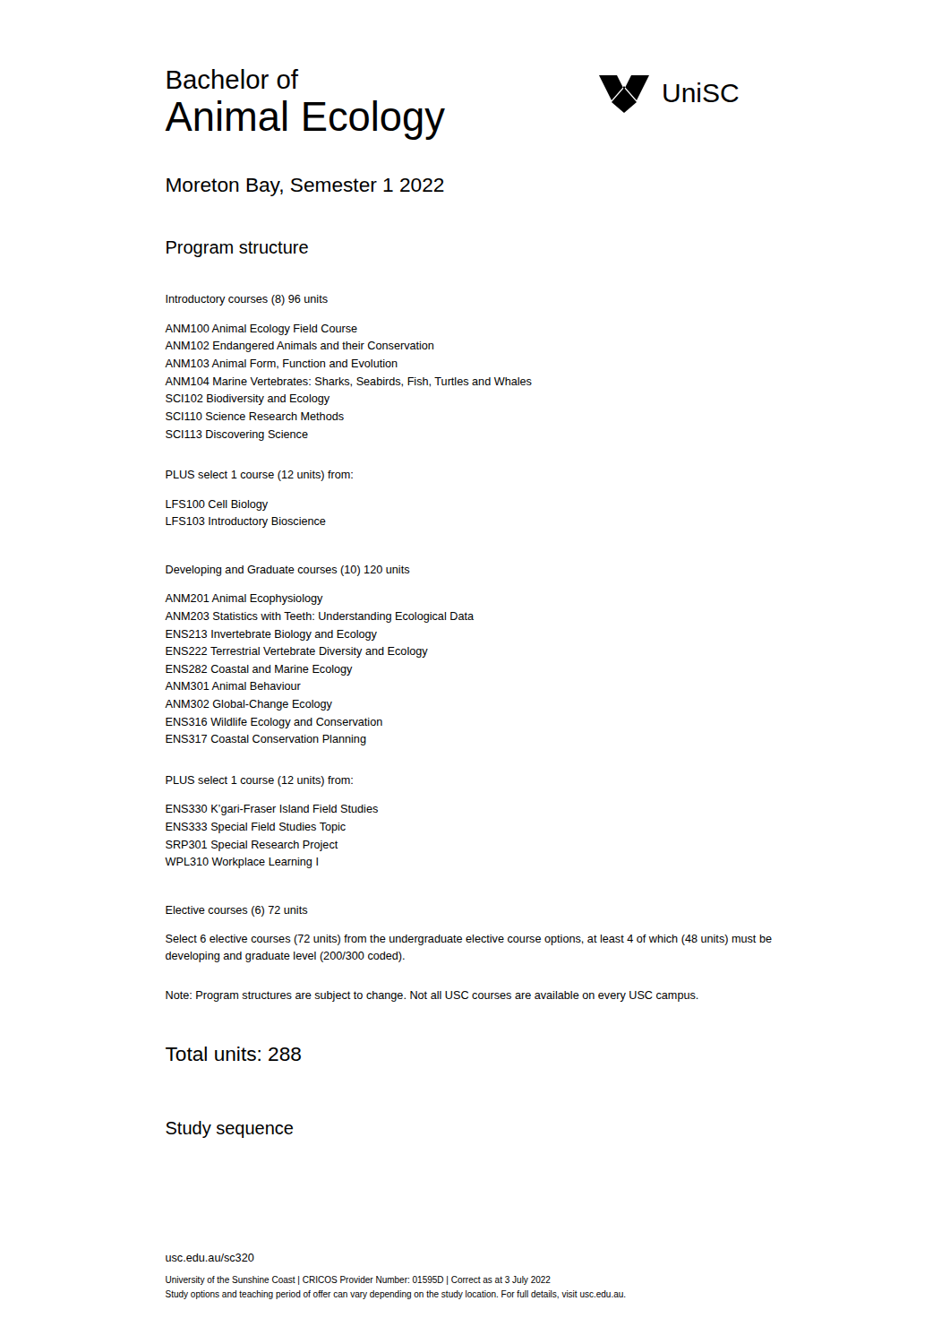Bachelor of
Animal Ecology
UniSC UniSC
Moreton Bay, Semester 1 2022
Program structure
Introductory courses (8) 96 units
ANM100 Animal Ecology Field Course
ANM102 Endangered Animals and their Conservation
ANM103 Animal Form, Function and Evolution
ANM104 Marine Vertebrates: Sharks, Seabirds, Fish, Turtles and Whales
SCI102 Biodiversity and Ecology
SCI110 Science Research Methods
SCI113 Discovering Science
PLUS select 1 course (12 units) from:
LFS100 Cell Biology
LFS103 Introductory Bioscience
Developing and Graduate courses (10) 120 units
ANM201 Animal Ecophysiology
ANM203 Statistics with Teeth: Understanding Ecological Data
ENS213 Invertebrate Biology and Ecology
ENS222 Terrestrial Vertebrate Diversity and Ecology
ENS282 Coastal and Marine Ecology
ANM301 Animal Behaviour
ANM302 Global-Change Ecology
ENS316 Wildlife Ecology and Conservation
ENS317 Coastal Conservation Planning
PLUS select 1 course (12 units) from:
ENS330 K’gari-Fraser Island Field Studies
ENS333 Special Field Studies Topic
SRP301 Special Research Project
WPL310 Workplace Learning I
Elective courses (6) 72 units
Select 6 elective courses (72 units) from the undergraduate elective course options, at least 4 of which (48 units) must be developing and graduate level (200/300 coded).
Note: Program structures are subject to change. Not all USC courses are available on every USC campus.
Total units: 288
Study sequence
usc.edu.au/sc320
University of the Sunshine Coast | CRICOS Provider Number: 01595D | Correct as at 3 July 2022
Study options and teaching period of offer can vary depending on the study location. For full details, visit usc.edu.au.